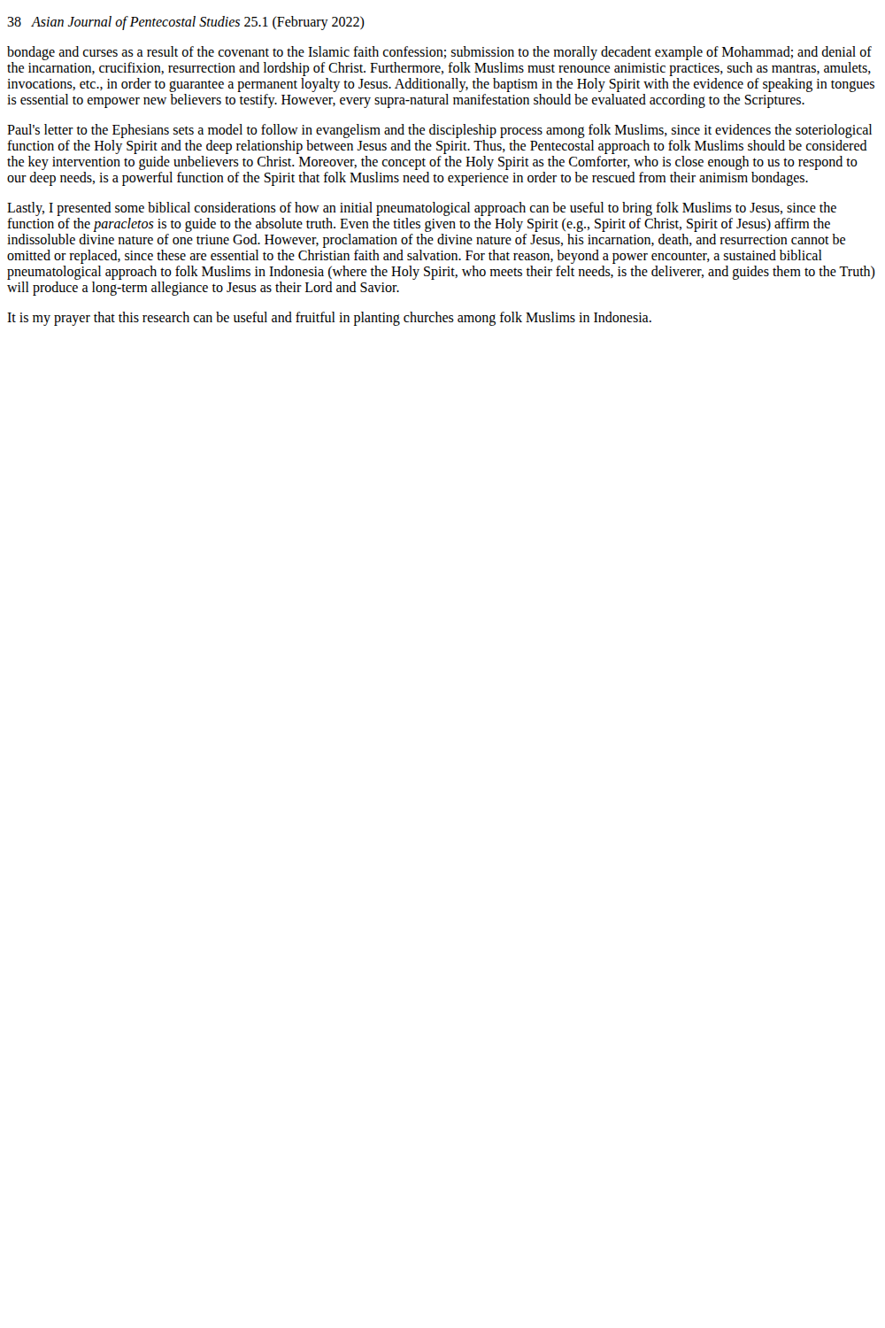38 Asian Journal of Pentecostal Studies 25.1 (February 2022)
bondage and curses as a result of the covenant to the Islamic faith confession; submission to the morally decadent example of Mohammad; and denial of the incarnation, crucifixion, resurrection and lordship of Christ. Furthermore, folk Muslims must renounce animistic practices, such as mantras, amulets, invocations, etc., in order to guarantee a permanent loyalty to Jesus. Additionally, the baptism in the Holy Spirit with the evidence of speaking in tongues is essential to empower new believers to testify. However, every supra-natural manifestation should be evaluated according to the Scriptures.
Paul's letter to the Ephesians sets a model to follow in evangelism and the discipleship process among folk Muslims, since it evidences the soteriological function of the Holy Spirit and the deep relationship between Jesus and the Spirit. Thus, the Pentecostal approach to folk Muslims should be considered the key intervention to guide unbelievers to Christ. Moreover, the concept of the Holy Spirit as the Comforter, who is close enough to us to respond to our deep needs, is a powerful function of the Spirit that folk Muslims need to experience in order to be rescued from their animism bondages.
Lastly, I presented some biblical considerations of how an initial pneumatological approach can be useful to bring folk Muslims to Jesus, since the function of the paracletos is to guide to the absolute truth. Even the titles given to the Holy Spirit (e.g., Spirit of Christ, Spirit of Jesus) affirm the indissoluble divine nature of one triune God. However, proclamation of the divine nature of Jesus, his incarnation, death, and resurrection cannot be omitted or replaced, since these are essential to the Christian faith and salvation. For that reason, beyond a power encounter, a sustained biblical pneumatological approach to folk Muslims in Indonesia (where the Holy Spirit, who meets their felt needs, is the deliverer, and guides them to the Truth) will produce a long-term allegiance to Jesus as their Lord and Savior.
It is my prayer that this research can be useful and fruitful in planting churches among folk Muslims in Indonesia.